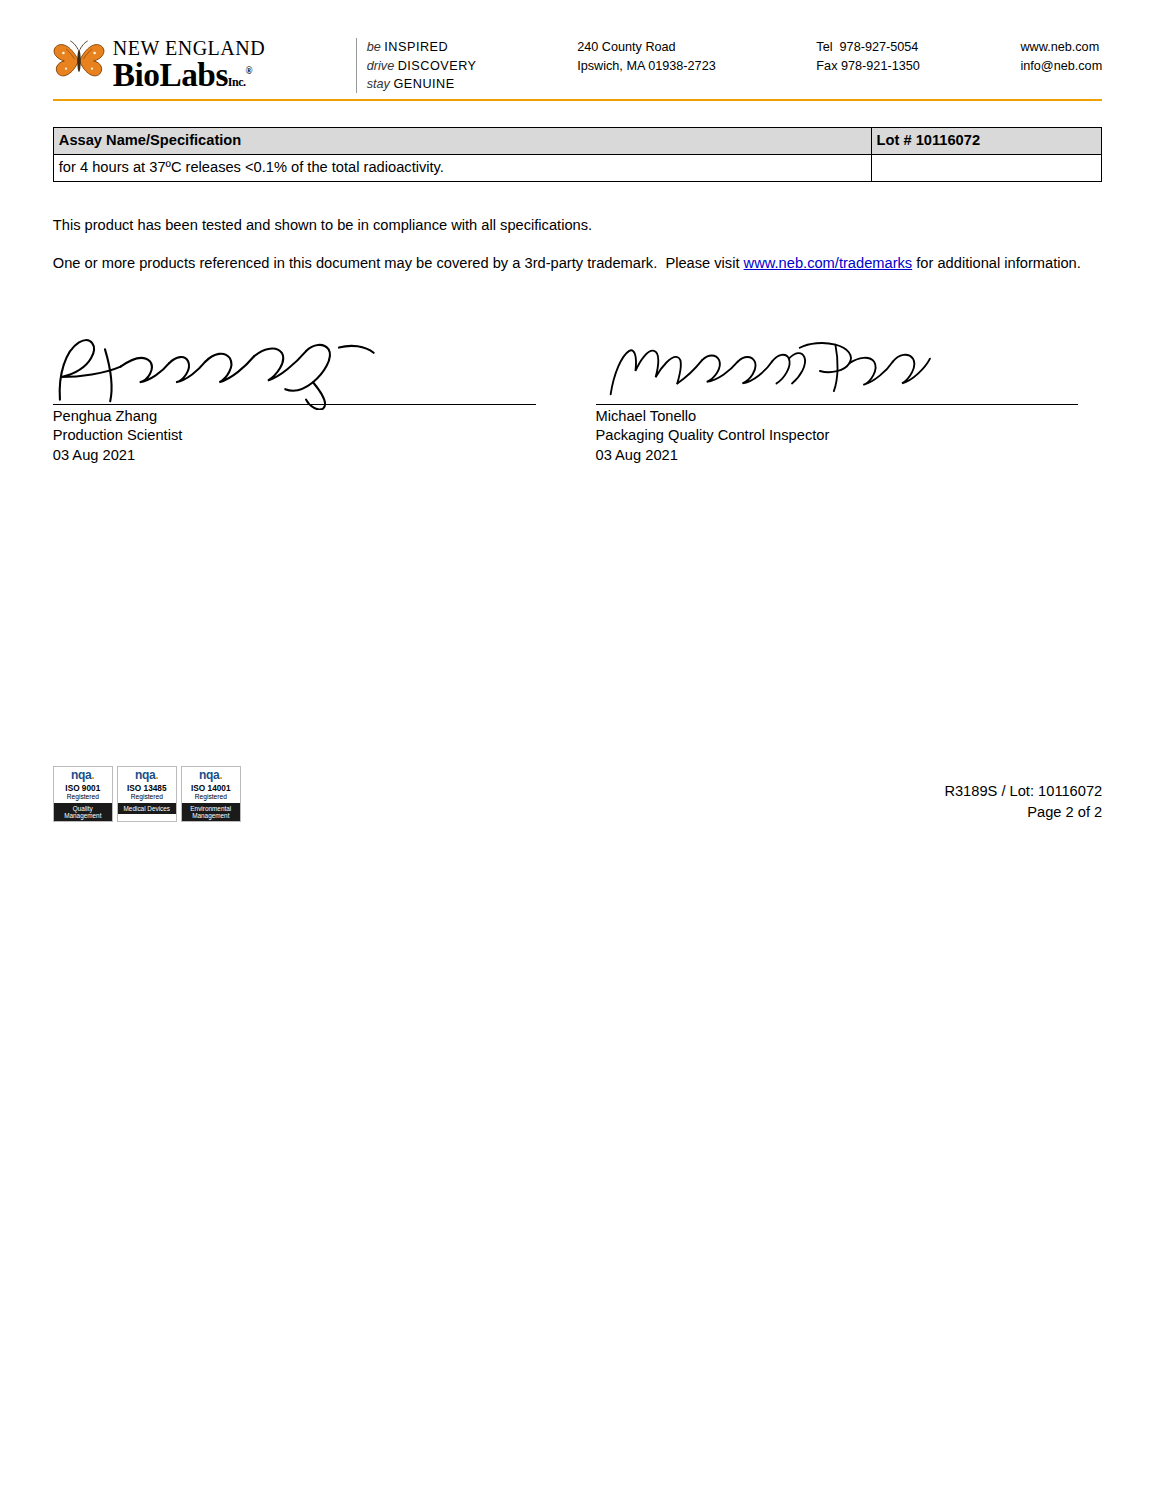NEW ENGLAND
BioLabsInc.®
be INSPIRED
drive DISCOVERY
stay GENUINE
240 County Road
Ipswich, MA 01938-2723
Tel 978-927-5054
Fax 978-921-1350
www.neb.com
info@neb.com
| Assay Name/Specification | Lot # 10116072 |
| --- | --- |
| for 4 hours at 37ºC releases <0.1% of the total radioactivity. | |
This product has been tested and shown to be in compliance with all specifications.
One or more products referenced in this document may be covered by a 3rd-party trademark. Please visit www.neb.com/trademarks for additional information.
Penghua Zhang
Production Scientist
03 Aug 2021
Michael Tonello
Packaging Quality Control Inspector
03 Aug 2021
nqa.
ISO 9001
Registered
Quality
Management
nqa.
ISO 13485
Registered
Medical Devices
nqa.
ISO 14001
Registered
Environmental
Management
R3189S / Lot: 10116072
Page 2 of 2